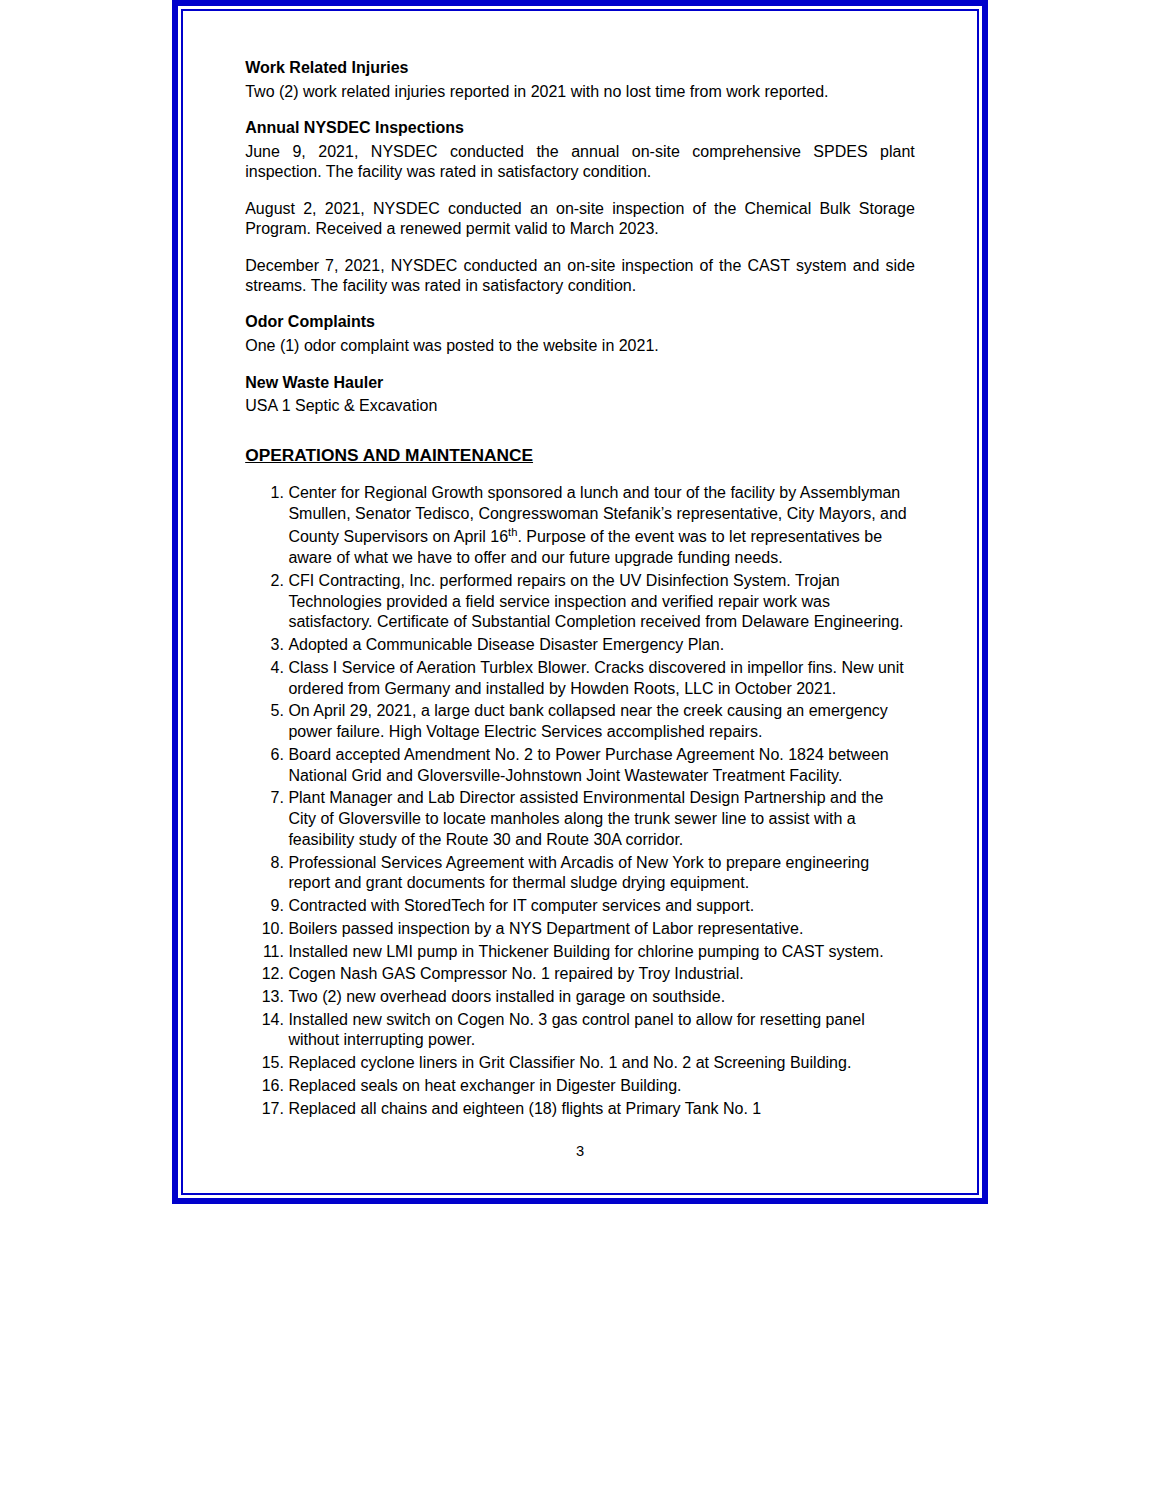Work Related Injuries
Two (2) work related injuries reported in 2021 with no lost time from work reported.
Annual NYSDEC Inspections
June 9, 2021, NYSDEC conducted the annual on-site comprehensive SPDES plant inspection. The facility was rated in satisfactory condition.
August 2, 2021, NYSDEC conducted an on-site inspection of the Chemical Bulk Storage Program. Received a renewed permit valid to March 2023.
December 7, 2021, NYSDEC conducted an on-site inspection of the CAST system and side streams. The facility was rated in satisfactory condition.
Odor Complaints
One (1) odor complaint was posted to the website in 2021.
New Waste Hauler
USA 1 Septic & Excavation
OPERATIONS AND MAINTENANCE
Center for Regional Growth sponsored a lunch and tour of the facility by Assemblyman Smullen, Senator Tedisco, Congresswoman Stefanik’s representative, City Mayors, and County Supervisors on April 16th. Purpose of the event was to let representatives be aware of what we have to offer and our future upgrade funding needs.
CFI Contracting, Inc. performed repairs on the UV Disinfection System. Trojan Technologies provided a field service inspection and verified repair work was satisfactory. Certificate of Substantial Completion received from Delaware Engineering.
Adopted a Communicable Disease Disaster Emergency Plan.
Class I Service of Aeration Turblex Blower. Cracks discovered in impellor fins. New unit ordered from Germany and installed by Howden Roots, LLC in October 2021.
On April 29, 2021, a large duct bank collapsed near the creek causing an emergency power failure. High Voltage Electric Services accomplished repairs.
Board accepted Amendment No. 2 to Power Purchase Agreement No. 1824 between National Grid and Gloversville-Johnstown Joint Wastewater Treatment Facility.
Plant Manager and Lab Director assisted Environmental Design Partnership and the City of Gloversville to locate manholes along the trunk sewer line to assist with a feasibility study of the Route 30 and Route 30A corridor.
Professional Services Agreement with Arcadis of New York to prepare engineering report and grant documents for thermal sludge drying equipment.
Contracted with StoredTech for IT computer services and support.
Boilers passed inspection by a NYS Department of Labor representative.
Installed new LMI pump in Thickener Building for chlorine pumping to CAST system.
Cogen Nash GAS Compressor No. 1 repaired by Troy Industrial.
Two (2) new overhead doors installed in garage on southside.
Installed new switch on Cogen No. 3 gas control panel to allow for resetting panel without interrupting power.
Replaced cyclone liners in Grit Classifier No. 1 and No. 2 at Screening Building.
Replaced seals on heat exchanger in Digester Building.
Replaced all chains and eighteen (18) flights at Primary Tank No. 1
3